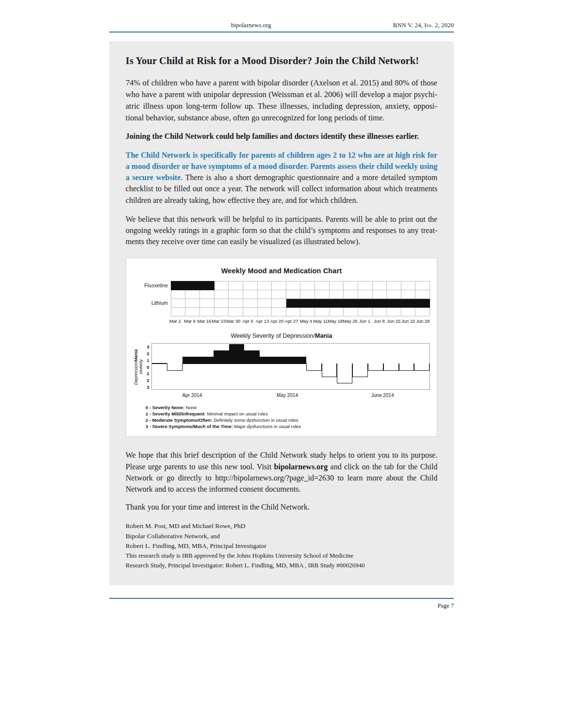bipolarnews.org
BNN V. 24, Iss. 2, 2020
Is Your Child at Risk for a Mood Disorder? Join the Child Network!
74% of children who have a parent with bipolar disorder (Axelson et al. 2015) and 80% of those who have a parent with unipolar depression (Weissman et al. 2006) will develop a major psychiatric illness upon long-term follow up. These illnesses, including depression, anxiety, oppositional behavior, substance abuse, often go unrecognized for long periods of time.
Joining the Child Network could help families and doctors identify these illnesses earlier.
The Child Network is specifically for parents of children ages 2 to 12 who are at high risk for a mood disorder or have symptoms of a mood disorder. Parents assess their child weekly using a secure website. There is also a short demographic questionnaire and a more detailed symptom checklist to be filled out once a year. The network will collect information about which treatments children are already taking, how effective they are, and for which children.
We believe that this network will be helpful to its participants. Parents will be able to print out the ongoing weekly ratings in a graphic form so that the child’s symptoms and responses to any treatments they receive over time can easily be visualized (as illustrated below).
Weekly Mood and Medication Chart
| Fluoxetine | | | | | | | | | | | | | | | | | | |
| Lithium | | | | | | | | | | | | | | | | | | |
Mar 2 Mar 9 Mar 16 Mar 23 Mar 30 Apr 6 Apr 13 Apr 20 Apr 27 May 4 May 11 May 18 May 25 Jun 1 Jun 8 Jun 15 Jun 22 Jun 29
Weekly Severity of Depression/Mania
Depression/Mania
severity
3
2
1
0
1
2
3
Apr 2014 May 2014 June 2014
0 - Severity None: None
1 - Severity Mild/Infrequent: Minimal impact on usual roles
2 - Moderate Symptoms/Often: Definitely some dysfunction in usual roles
3 - Severe Symptoms/Much of the Time: Major dysfunctions in usual roles
We hope that this brief description of the Child Network study helps to orient you to its purpose. Please urge parents to use this new tool. Visit bipolarnews.org and click on the tab for the Child Network or go directly to http://bipolarnews.org/?page_id=2630 to learn more about the Child Network and to access the informed consent documents.
Thank you for your time and interest in the Child Network.
Robert M. Post, MD and Michael Rowe, PhD
Bipolar Collaborative Network, and
Robert L. Findling, MD, MBA, Principal Investigator
This research study is IRB approved by the Johns Hopkins University School of Medicine
Research Study, Principal Investigator: Robert L. Findling, MD, MBA , IRB Study #00026940
Page 7